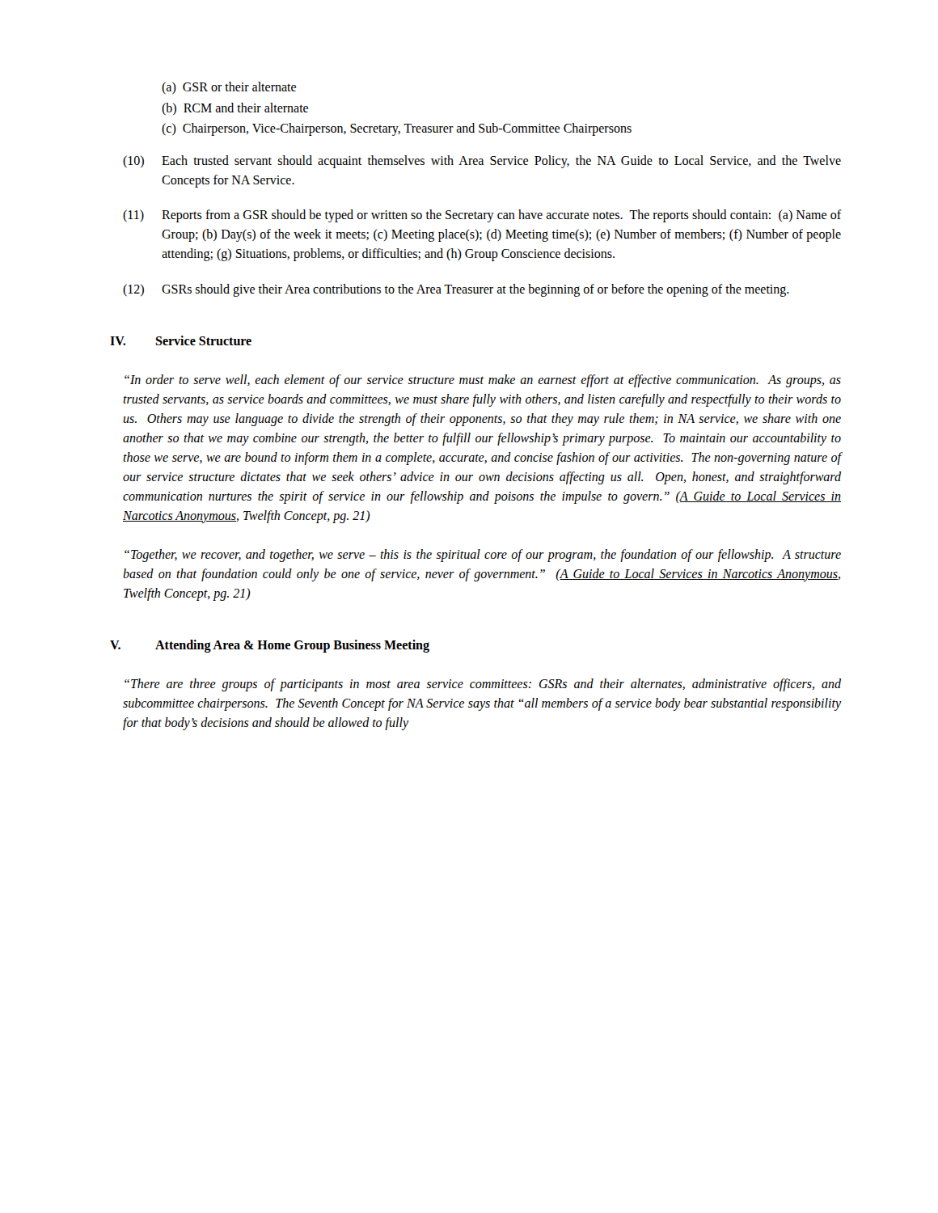(a) GSR or their alternate
(b) RCM and their alternate
(c) Chairperson, Vice-Chairperson, Secretary, Treasurer and Sub-Committee Chairpersons
(10)
Each trusted servant should acquaint themselves with Area Service Policy, the NA Guide to Local Service, and the Twelve Concepts for NA Service.
(11)
Reports from a GSR should be typed or written so the Secretary can have accurate notes. The reports should contain: (a) Name of Group; (b) Day(s) of the week it meets; (c) Meeting place(s); (d) Meeting time(s); (e) Number of members; (f) Number of people attending; (g) Situations, problems, or difficulties; and (h) Group Conscience decisions.
(12)
GSRs should give their Area contributions to the Area Treasurer at the beginning of or before the opening of the meeting.
IV. Service Structure
“In order to serve well, each element of our service structure must make an earnest effort at effective communication. As groups, as trusted servants, as service boards and committees, we must share fully with others, and listen carefully and respectfully to their words to us. Others may use language to divide the strength of their opponents, so that they may rule them; in NA service, we share with one another so that we may combine our strength, the better to fulfill our fellowship’s primary purpose. To maintain our accountability to those we serve, we are bound to inform them in a complete, accurate, and concise fashion of our activities. The non-governing nature of our service structure dictates that we seek others’ advice in our own decisions affecting us all. Open, honest, and straightforward communication nurtures the spirit of service in our fellowship and poisons the impulse to govern.” (A Guide to Local Services in Narcotics Anonymous, Twelfth Concept, pg. 21)
“Together, we recover, and together, we serve – this is the spiritual core of our program, the foundation of our fellowship. A structure based on that foundation could only be one of service, never of government.” (A Guide to Local Services in Narcotics Anonymous, Twelfth Concept, pg. 21)
V. Attending Area & Home Group Business Meeting
“There are three groups of participants in most area service committees: GSRs and their alternates, administrative officers, and subcommittee chairpersons. The Seventh Concept for NA Service says that “all members of a service body bear substantial responsibility for that body’s decisions and should be allowed to fully